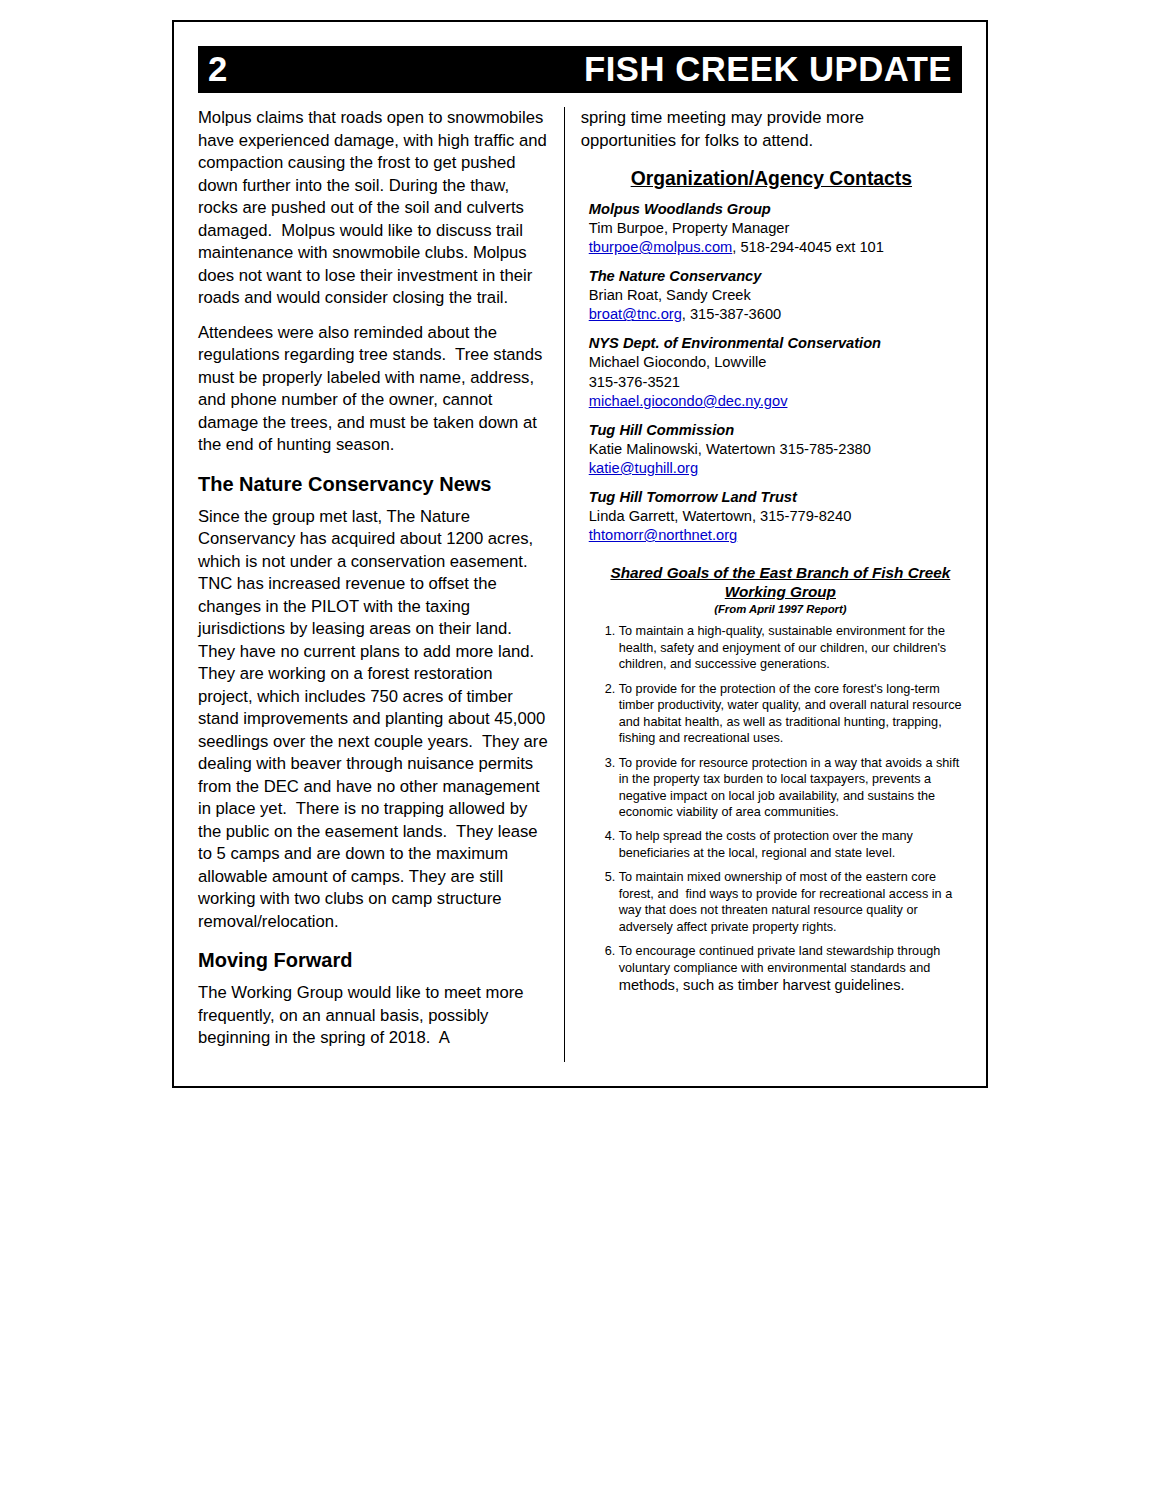2 FISH CREEK UPDATE
Molpus claims that roads open to snowmobiles have experienced damage, with high traffic and compaction causing the frost to get pushed down further into the soil. During the thaw, rocks are pushed out of the soil and culverts damaged. Molpus would like to discuss trail maintenance with snowmobile clubs. Molpus does not want to lose their investment in their roads and would consider closing the trail.
Attendees were also reminded about the regulations regarding tree stands. Tree stands must be properly labeled with name, address, and phone number of the owner, cannot damage the trees, and must be taken down at the end of hunting season.
The Nature Conservancy News
Since the group met last, The Nature Conservancy has acquired about 1200 acres, which is not under a conservation easement. TNC has increased revenue to offset the changes in the PILOT with the taxing jurisdictions by leasing areas on their land. They have no current plans to add more land. They are working on a forest restoration project, which includes 750 acres of timber stand improvements and planting about 45,000 seedlings over the next couple years. They are dealing with beaver through nuisance permits from the DEC and have no other management in place yet. There is no trapping allowed by the public on the easement lands. They lease to 5 camps and are down to the maximum allowable amount of camps. They are still working with two clubs on camp structure removal/relocation.
Moving Forward
The Working Group would like to meet more frequently, on an annual basis, possibly beginning in the spring of 2018. A
spring time meeting may provide more opportunities for folks to attend.
Organization/Agency Contacts
Molpus Woodlands Group
Tim Burpoe, Property Manager
tburpoe@molpus.com, 518-294-4045 ext 101
The Nature Conservancy
Brian Roat, Sandy Creek
broat@tnc.org, 315-387-3600
NYS Dept. of Environmental Conservation
Michael Giocondo, Lowville
315-376-3521
michael.giocondo@dec.ny.gov
Tug Hill Commission
Katie Malinowski, Watertown 315-785-2380
katie@tughill.org
Tug Hill Tomorrow Land Trust
Linda Garrett, Watertown, 315-779-8240
thtomorr@northnet.org
Shared Goals of the East Branch of Fish Creek Working Group
(From April 1997 Report)
To maintain a high-quality, sustainable environment for the health, safety and enjoyment of our children, our children's children, and successive generations.
To provide for the protection of the core forest's long-term timber productivity, water quality, and overall natural resource and habitat health, as well as traditional hunting, trapping, fishing and recreational uses.
To provide for resource protection in a way that avoids a shift in the property tax burden to local taxpayers, prevents a negative impact on local job availability, and sustains the economic viability of area communities.
To help spread the costs of protection over the many beneficiaries at the local, regional and state level.
To maintain mixed ownership of most of the eastern core forest, and find ways to provide for recreational access in a way that does not threaten natural resource quality or adversely affect private property rights.
To encourage continued private land stewardship through voluntary compliance with environmental standards and methods, such as timber harvest guidelines.